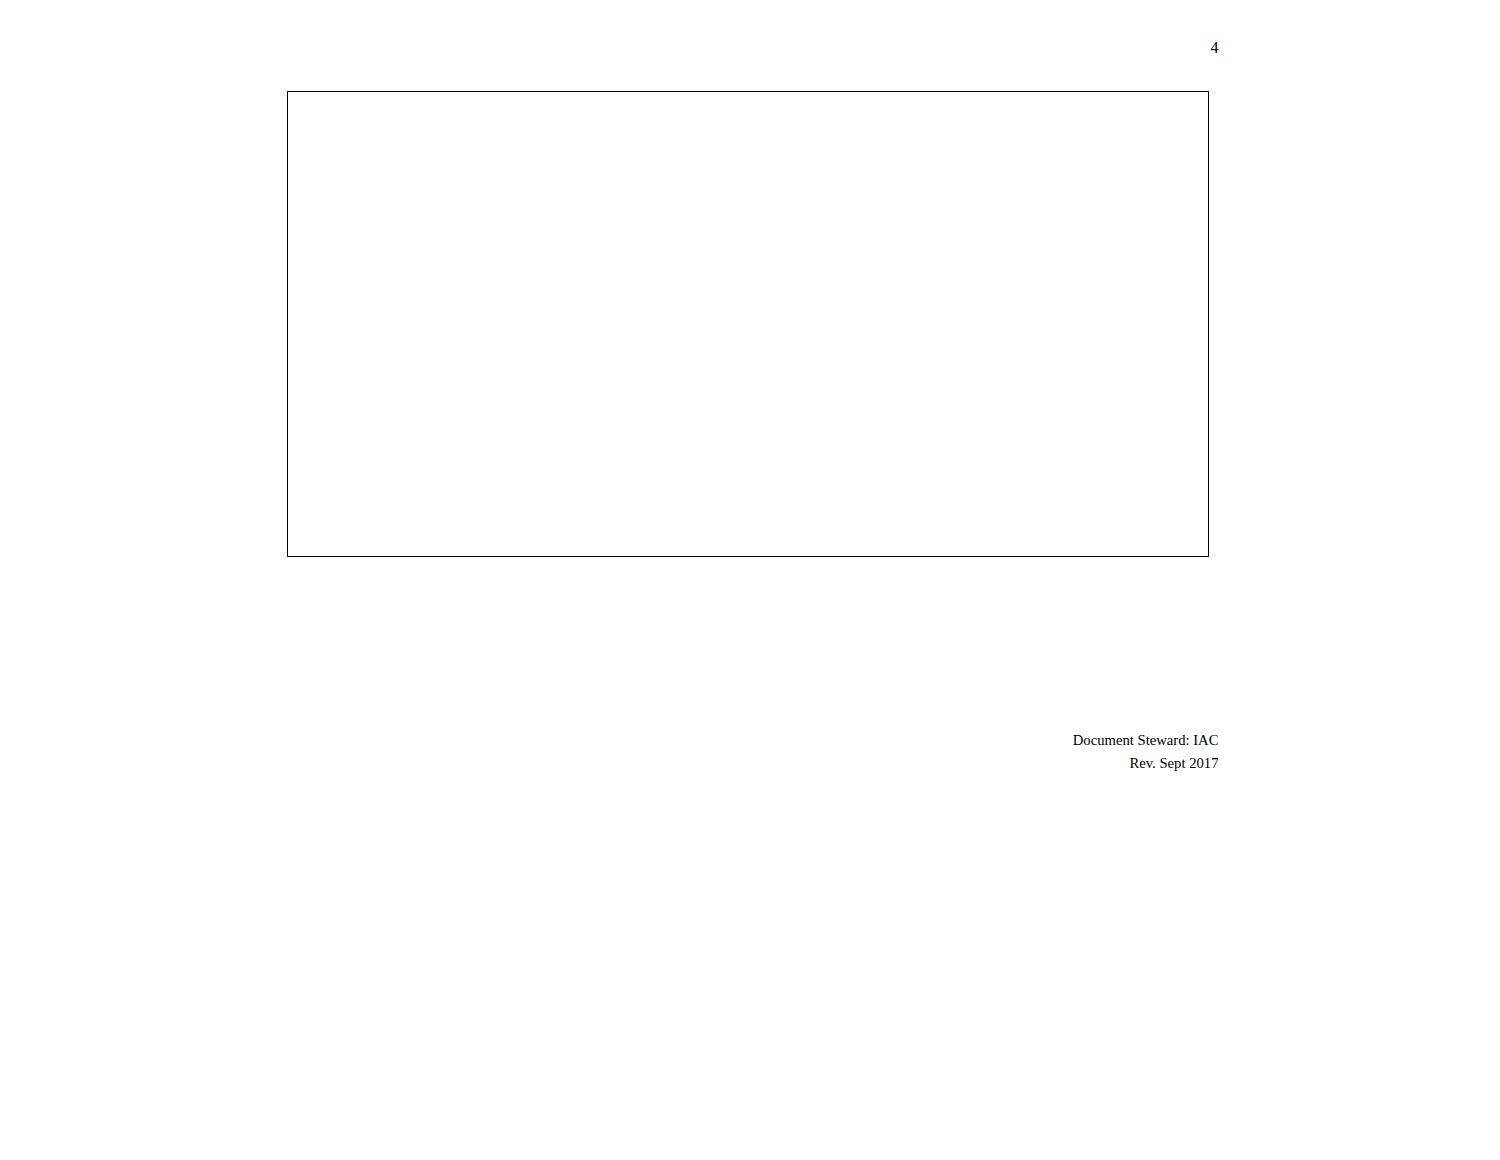4
Document Steward: IAC
Rev. Sept 2017